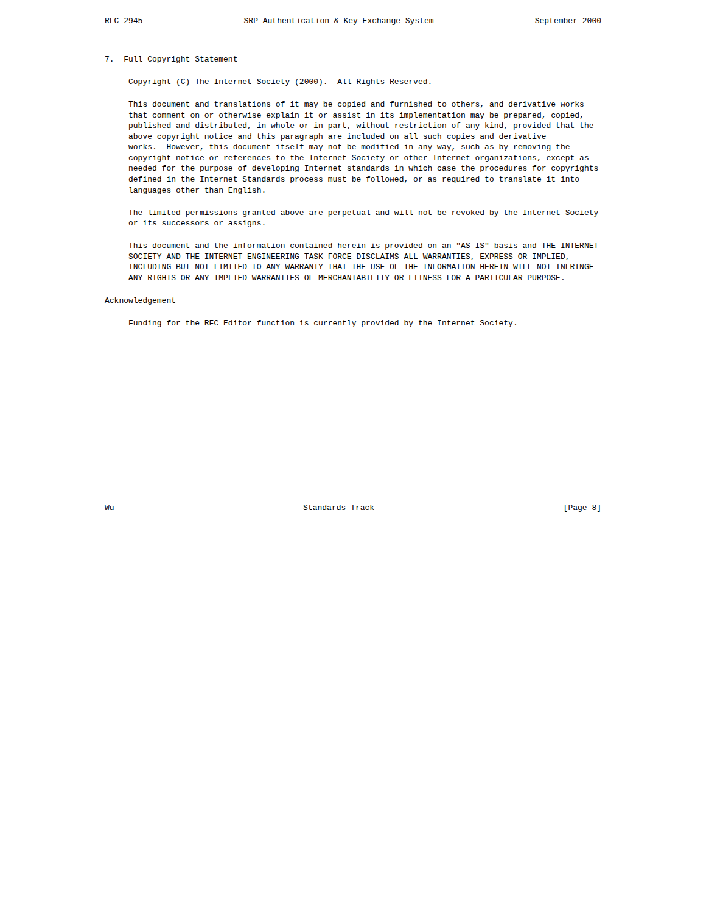RFC 2945 SRP Authentication & Key Exchange System September 2000
7. Full Copyright Statement
Copyright (C) The Internet Society (2000). All Rights Reserved.
This document and translations of it may be copied and furnished to others, and derivative works that comment on or otherwise explain it or assist in its implementation may be prepared, copied, published and distributed, in whole or in part, without restriction of any kind, provided that the above copyright notice and this paragraph are included on all such copies and derivative works. However, this document itself may not be modified in any way, such as by removing the copyright notice or references to the Internet Society or other Internet organizations, except as needed for the purpose of developing Internet standards in which case the procedures for copyrights defined in the Internet Standards process must be followed, or as required to translate it into languages other than English.
The limited permissions granted above are perpetual and will not be revoked by the Internet Society or its successors or assigns.
This document and the information contained herein is provided on an "AS IS" basis and THE INTERNET SOCIETY AND THE INTERNET ENGINEERING TASK FORCE DISCLAIMS ALL WARRANTIES, EXPRESS OR IMPLIED, INCLUDING BUT NOT LIMITED TO ANY WARRANTY THAT THE USE OF THE INFORMATION HEREIN WILL NOT INFRINGE ANY RIGHTS OR ANY IMPLIED WARRANTIES OF MERCHANTABILITY OR FITNESS FOR A PARTICULAR PURPOSE.
Acknowledgement
Funding for the RFC Editor function is currently provided by the Internet Society.
Wu Standards Track [Page 8]